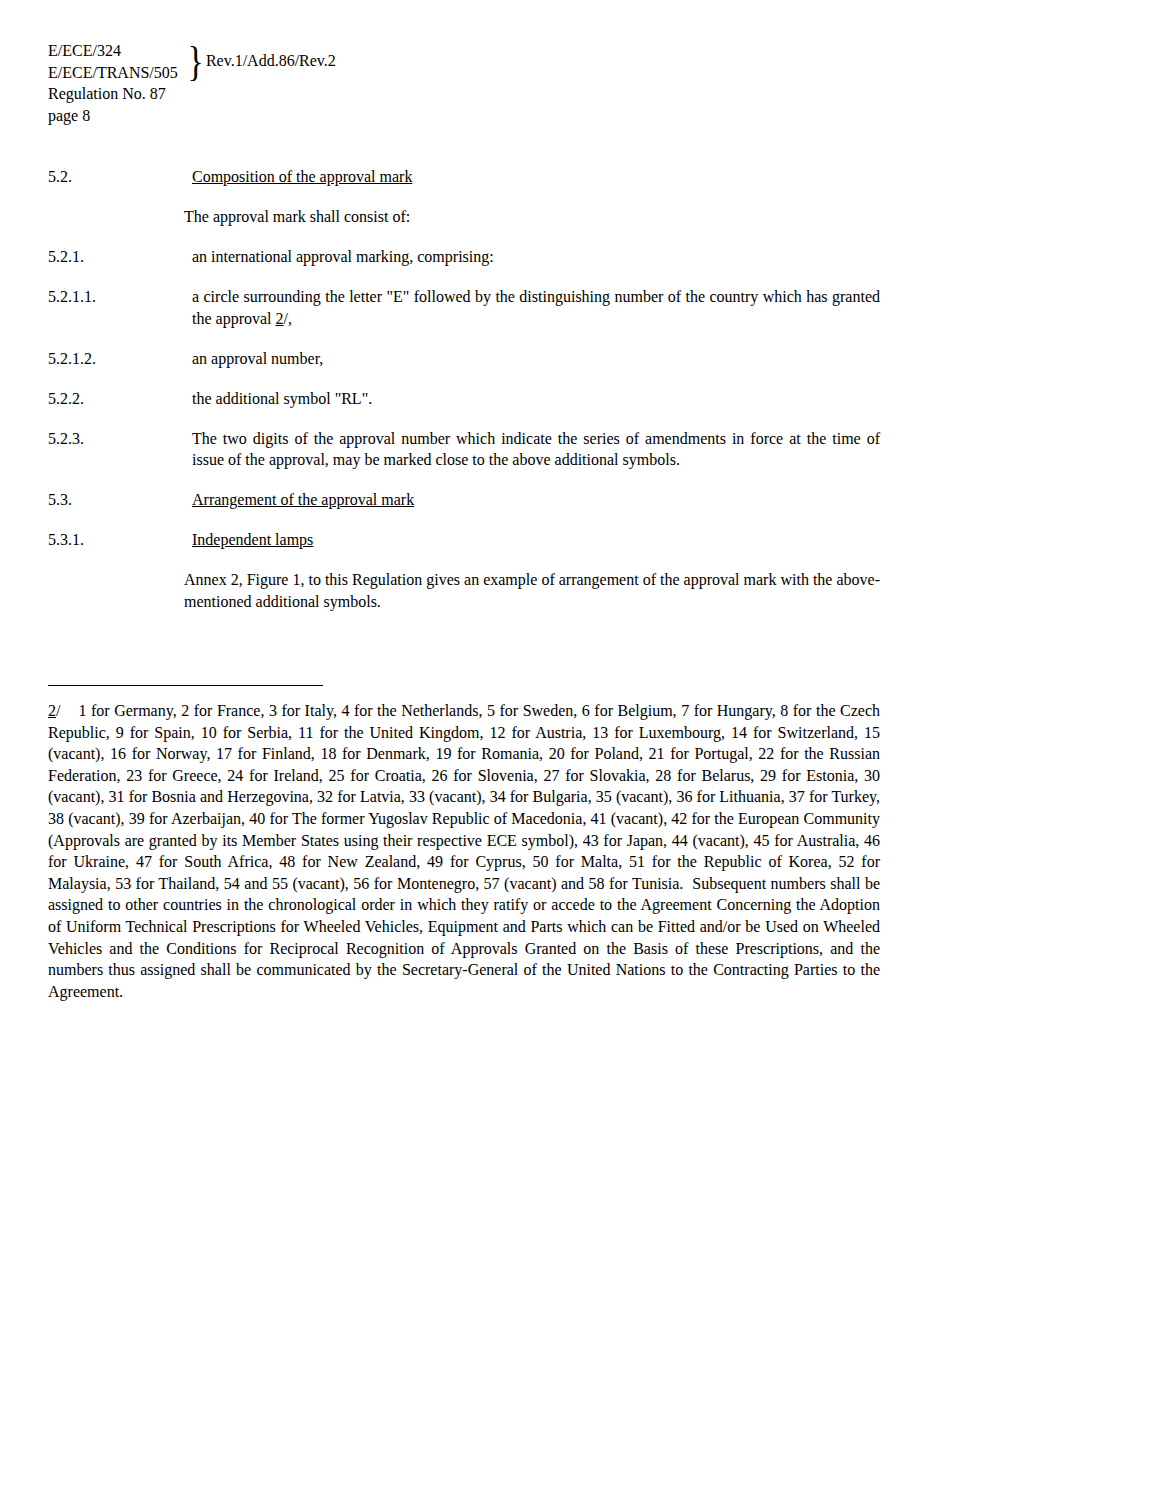E/ECE/324
E/ECE/TRANS/505
Regulation No. 87
page 8
}Rev.1/Add.86/Rev.2
5.2.
Composition of the approval mark
The approval mark shall consist of:
5.2.1.
an international approval marking, comprising:
5.2.1.1.
a circle surrounding the letter "E" followed by the distinguishing number of the country which has granted the approval 2/,
5.2.1.2.
an approval number,
5.2.2.
the additional symbol "RL".
5.2.3.
The two digits of the approval number which indicate the series of amendments in force at the time of issue of the approval, may be marked close to the above additional symbols.
5.3.
Arrangement of the approval mark
5.3.1.
Independent lamps
Annex 2, Figure 1, to this Regulation gives an example of arrangement of the approval mark with the above-mentioned additional symbols.
2/ 1 for Germany, 2 for France, 3 for Italy, 4 for the Netherlands, 5 for Sweden, 6 for Belgium, 7 for Hungary, 8 for the Czech Republic, 9 for Spain, 10 for Serbia, 11 for the United Kingdom, 12 for Austria, 13 for Luxembourg, 14 for Switzerland, 15 (vacant), 16 for Norway, 17 for Finland, 18 for Denmark, 19 for Romania, 20 for Poland, 21 for Portugal, 22 for the Russian Federation, 23 for Greece, 24 for Ireland, 25 for Croatia, 26 for Slovenia, 27 for Slovakia, 28 for Belarus, 29 for Estonia, 30 (vacant), 31 for Bosnia and Herzegovina, 32 for Latvia, 33 (vacant), 34 for Bulgaria, 35 (vacant), 36 for Lithuania, 37 for Turkey, 38 (vacant), 39 for Azerbaijan, 40 for The former Yugoslav Republic of Macedonia, 41 (vacant), 42 for the European Community (Approvals are granted by its Member States using their respective ECE symbol), 43 for Japan, 44 (vacant), 45 for Australia, 46 for Ukraine, 47 for South Africa, 48 for New Zealand, 49 for Cyprus, 50 for Malta, 51 for the Republic of Korea, 52 for Malaysia, 53 for Thailand, 54 and 55 (vacant), 56 for Montenegro, 57 (vacant) and 58 for Tunisia. Subsequent numbers shall be assigned to other countries in the chronological order in which they ratify or accede to the Agreement Concerning the Adoption of Uniform Technical Prescriptions for Wheeled Vehicles, Equipment and Parts which can be Fitted and/or be Used on Wheeled Vehicles and the Conditions for Reciprocal Recognition of Approvals Granted on the Basis of these Prescriptions, and the numbers thus assigned shall be communicated by the Secretary-General of the United Nations to the Contracting Parties to the Agreement.